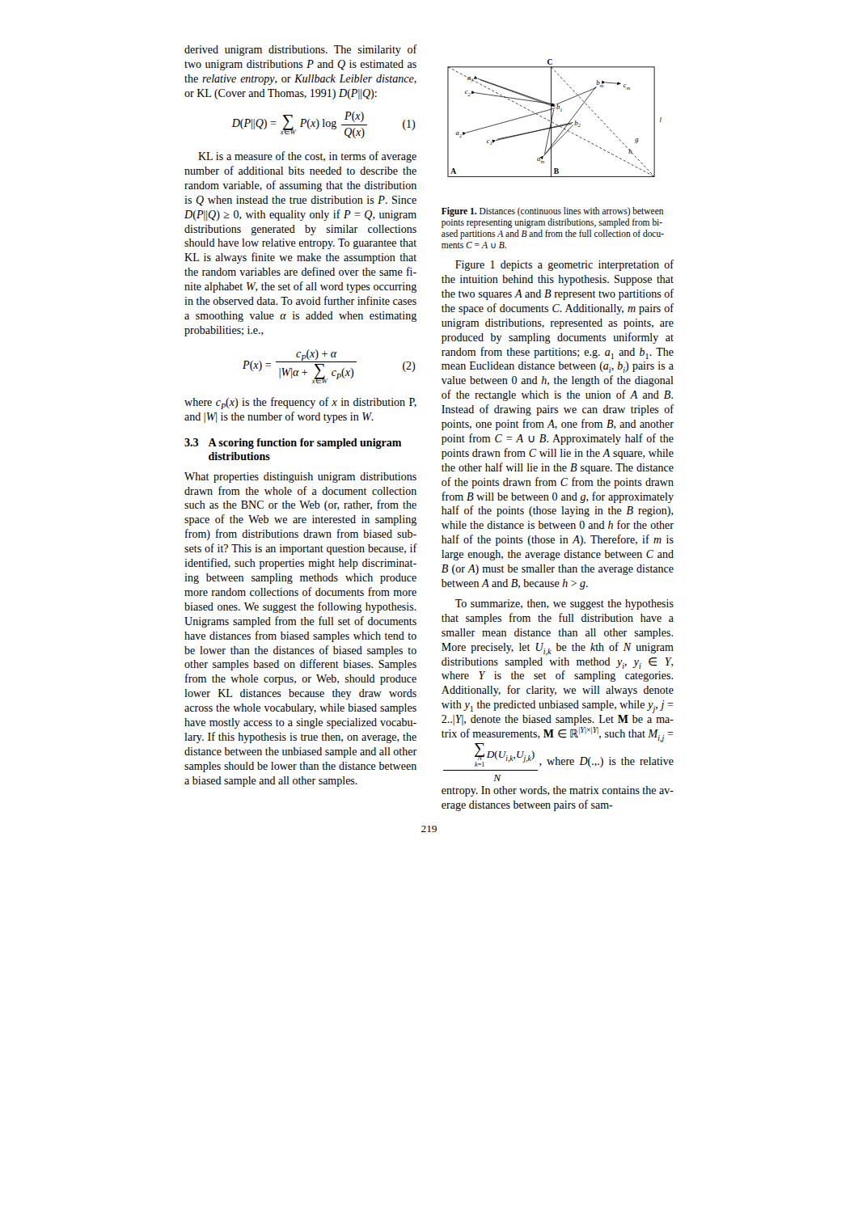derived unigram distributions. The similarity of two unigram distributions P and Q is estimated as the relative entropy, or Kullback Leibler distance, or KL (Cover and Thomas, 1991) D(P||Q):
D(P||Q) = ∑x∈W P(x) log P(x) Q(x) (1)
KL is a measure of the cost, in terms of average number of additional bits needed to describe the random variable, of assuming that the distribution is Q when instead the true distribution is P. Since D(P||Q) ≥ 0, with equality only if P = Q, unigram distributions generated by similar collections should have low relative entropy. To guarantee that KL is always finite we make the assumption that the random variables are defined over the same finite alphabet W, the set of all word types occurring in the observed data. To avoid further infinite cases a smoothing value α is added when estimating probabilities; i.e.,
P(x) = cP(x) + α |W|α + ∑x∈W cP(x) (2)
where cP(x) is the frequency of x in distribution P, and |W| is the number of word types in W.
3.3 A scoring function for sampled unigram
distributions
What properties distinguish unigram distributions drawn from the whole of a document collection such as the BNC or the Web (or, rather, from the space of the Web we are interested in sampling from) from distributions drawn from biased subsets of it? This is an important question because, if identified, such properties might help discriminating between sampling methods which produce more random collections of documents from more biased ones. We suggest the following hypothesis. Unigrams sampled from the full set of documents have distances from biased samples which tend to be lower than the distances of biased samples to other samples based on different biases. Samples from the whole corpus, or Web, should produce lower KL distances because they draw words across the whole vocabulary, while biased samples have mostly access to a single specialized vocabulary. If this hypothesis is true then, on average, the distance between the unbiased sample and all other samples should be lower than the distance between a biased sample and all other samples.
C A B l g h a1 c2 a2 c1 am b1 b2 bm cm
Figure 1. Distances (continuous lines with arrows) between points representing unigram distributions, sampled from biased partitions A and B and from the full collection of documents C = A ∪ B.
Figure 1 depicts a geometric interpretation of the intuition behind this hypothesis. Suppose that the two squares A and B represent two partitions of the space of documents C. Additionally, m pairs of unigram distributions, represented as points, are produced by sampling documents uniformly at random from these partitions; e.g. a1 and b1. The mean Euclidean distance between (ai, bi) pairs is a value between 0 and h, the length of the diagonal of the rectangle which is the union of A and B. Instead of drawing pairs we can draw triples of points, one point from A, one from B, and another point from C = A ∪ B. Approximately half of the points drawn from C will lie in the A square, while the other half will lie in the B square. The distance of the points drawn from C from the points drawn from B will be between 0 and g, for approximately half of the points (those laying in the B region), while the distance is between 0 and h for the other half of the points (those in A). Therefore, if m is large enough, the average distance between C and B (or A) must be smaller than the average distance between A and B, because h > g.
To summarize, then, we suggest the hypothesis that samples from the full distribution have a smaller mean distance than all other samples. More precisely, let Ui,k be the kth of N unigram distributions sampled with method yi, yi ∈ Y, where Y is the set of sampling categories. Additionally, for clarity, we will always denote with y1 the predicted unbiased sample, while yj, j = 2..|Y|, denote the biased samples. Let M be a matrix of measurements, M ∈ ℝ|Y|×|Y|, such that Mi,j = ∑Nk=1 D(Ui,k,Uj,k) N, where D(.,.) is the relative entropy. In other words, the matrix contains the average distances between pairs of sam-
219